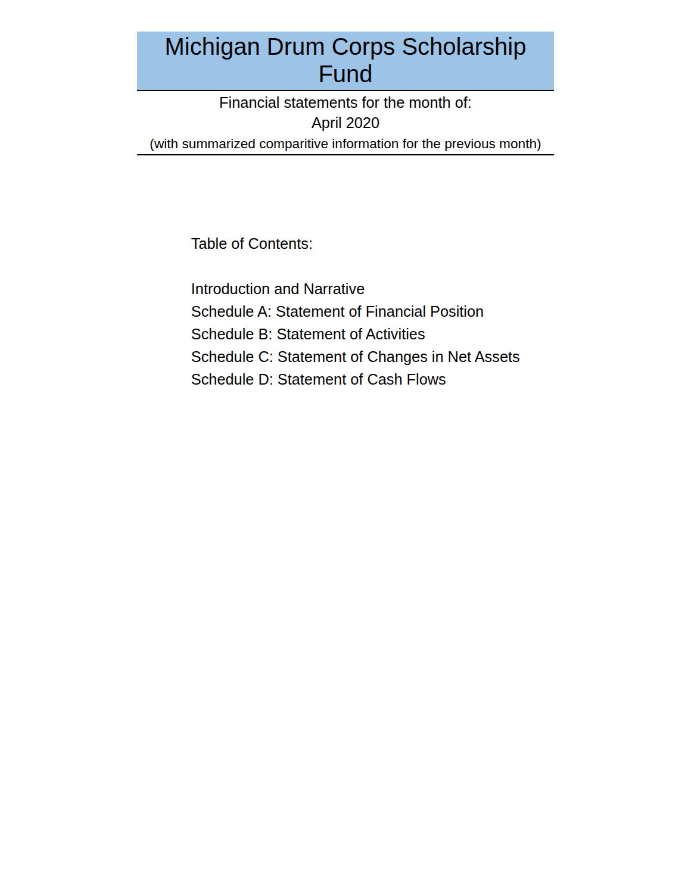Michigan Drum Corps Scholarship Fund
Financial statements for the month of:
April 2020
(with summarized comparitive information for the previous month)
Table of Contents:
Introduction and Narrative
Schedule A: Statement of Financial Position
Schedule B: Statement of Activities
Schedule C: Statement of Changes in Net Assets
Schedule D: Statement of Cash Flows